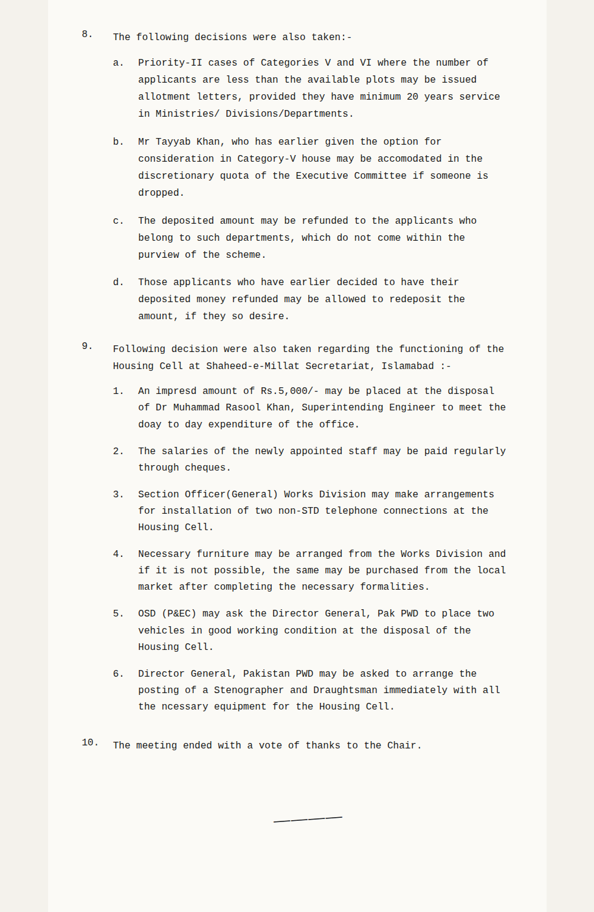8.
The following decisions were also taken:-
a. Priority-II cases of Categories V and VI where the number of applicants are less than the available plots may be issued allotment letters, provided they have minimum 20 years service in Ministries/ Divisions/Departments.
b. Mr Tayyab Khan, who has earlier given the option for consideration in Category-V house may be accomodated in the discretionary quota of the Executive Committee if someone is dropped.
c. The deposited amount may be refunded to the applicants who belong to such departments, which do not come within the purview of the scheme.
d. Those applicants who have earlier decided to have their deposited money refunded may be allowed to redeposit the amount, if they so desire.
9.
Following decision were also taken regarding the functioning of the Housing Cell at Shaheed-e-Millat Secretariat, Islamabad :-
1. An impresd amount of Rs.5,000/- may be placed at the disposal of Dr Muhammad Rasool Khan, Superintending Engineer to meet the doay to day expenditure of the office.
2. The salaries of the newly appointed staff may be paid regularly through cheques.
3. Section Officer(General) Works Division may make arrangements for installation of two non-STD telephone connections at the Housing Cell.
4. Necessary furniture may be arranged from the Works Division and if it is not possible, the same may be purchased from the local market after completing the necessary formalities.
5. OSD (P&EC) may ask the Director General, Pak PWD to place two vehicles in good working condition at the disposal of the Housing Cell.
6. Director General, Pakistan PWD may be asked to arrange the posting of a Stenographer and Draughtsman immediately with all the ncessary equipment for the Housing Cell.
10.
The meeting ended with a vote of thanks to the Chair.
————